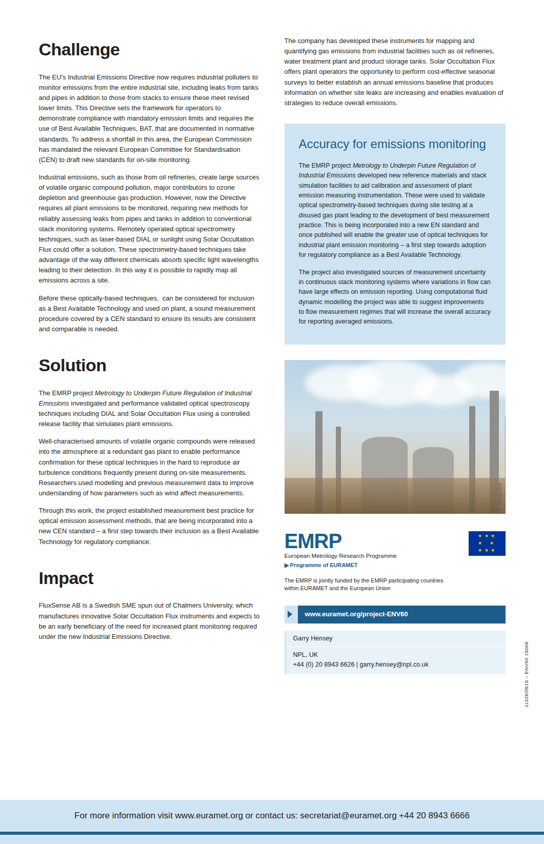Challenge
The EU's Industrial Emissions Directive now requires industrial polluters to monitor emissions from the entire industrial site, including leaks from tanks and pipes in addition to those from stacks to ensure these meet revised lower limits. This Directive sets the framework for operators to demonstrate compliance with mandatory emission limits and requires the use of Best Available Techniques, BAT, that are documented in normative standards. To address a shortfall in this area, the European Commission has mandated the relevant European Committee for Standardisation (CEN) to draft new standards for on-site monitoring.
Industrial emissions, such as those from oil refineries, create large sources of volatile organic compound pollution, major contributors to ozone depletion and greenhouse gas production. However, now the Directive requires all plant emissions to be monitored, requiring new methods for reliably assessing leaks from pipes and tanks in addition to conventional stack monitoring systems. Remotely operated optical spectrometry techniques, such as laser-based DIAL or sunlight using Solar Occultation Flux could offer a solution. These spectrometry-based techniques take advantage of the way different chemicals absorb specific light wavelengths leading to their detection. In this way it is possible to rapidly map all emissions across a site.
Before these optically-based techniques, can be considered for inclusion as a Best Available Technology and used on plant, a sound measurement procedure covered by a CEN standard to ensure its results are consistent and comparable is needed.
Solution
The EMRP project Metrology to Underpin Future Regulation of Industrial Emissions investigated and performance validated optical spectroscopy techniques including DIAL and Solar Occultation Flux using a controlled release facility that simulates plant emissions.
Well-characterised amounts of volatile organic compounds were released into the atmosphere at a redundant gas plant to enable performance confirmation for these optical techniques in the hard to reproduce air turbulence conditions frequently present during on-site measurements. Researchers used modelling and previous measurement data to improve understanding of how parameters such as wind affect measurements.
Through this work, the project established measurement best practice for optical emission assessment methods, that are being incorporated into a new CEN standard – a first step towards their inclusion as a Best Available Technology for regulatory compliance.
Impact
FluxSense AB is a Swedish SME spun out of Chalmers University, which manufactures innovative Solar Occultation Flux instruments and expects to be an early beneficiary of the need for increased plant monitoring required under the new Industrial Emissions Directive.
The company has developed these instruments for mapping and quantifying gas emissions from industrial facilities such as oil refineries, water treatment plant and product storage tanks. Solar Occultation Flux offers plant operators the opportunity to perform cost-effective seasonal surveys to better establish an annual emissions baseline that produces information on whether site leaks are increasing and enables evaluation of strategies to reduce overall emissions.
Accuracy for emissions monitoring
The EMRP project Metrology to Underpin Future Regulation of Industrial Emissions developed new reference materials and stack simulation facilities to aid calibration and assessment of plant emission measuring instrumentation. These were used to validate optical spectrometry-based techniques during site testing at a disused gas plant leading to the development of best measurement practice. This is being incorporated into a new EN standard and once published will enable the greater use of optical techniques for industrial plant emission monitoring – a first step towards adoption for regulatory compliance as a Best Available Technology.
The project also investigated sources of measurement uncertainty in continuous stack monitoring systems where variations in flow can have large effects on emission reporting. Using computational fluid dynamic modelling the project was able to suggest improvements to flow measurement regimes that will increase the overall accuracy for reporting averaged emissions.
© georgeclerk
EMRP
European Metrology Research Programme
▶ Programme of EURAMET
★ ★ ★
★ ★
★ ★ ★
The EMRP is jointly funded by the EMRP participating countries
within EURAMET and the European Union
www.euramet.org/project-ENV60
Garry Hensey
NPL, UK
+44 (0) 20 8943 6626 | garry.hensey@npl.co.uk
11326/0519 – ENV60 19009
For more information visit www.euramet.org or contact us: secretariat@euramet.org +44 20 8943 6666